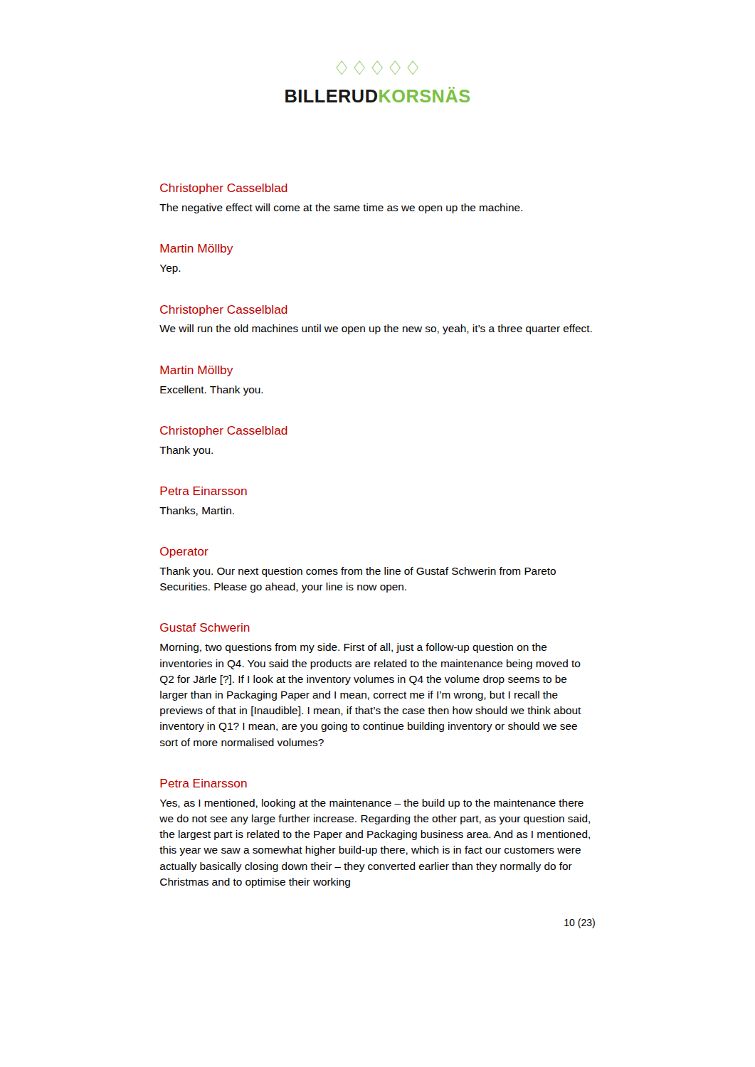♢♢♢♢♢
BILLERUDKORSNÄS
Christopher Casselblad
The negative effect will come at the same time as we open up the machine.
Martin Möllby
Yep.
Christopher Casselblad
We will run the old machines until we open up the new so, yeah, it’s a three quarter effect.
Martin Möllby
Excellent. Thank you.
Christopher Casselblad
Thank you.
Petra Einarsson
Thanks, Martin.
Operator
Thank you. Our next question comes from the line of Gustaf Schwerin from Pareto Securities. Please go ahead, your line is now open.
Gustaf Schwerin
Morning, two questions from my side. First of all, just a follow-up question on the inventories in Q4. You said the products are related to the maintenance being moved to Q2 for Järle [?]. If I look at the inventory volumes in Q4 the volume drop seems to be larger than in Packaging Paper and I mean, correct me if I’m wrong, but I recall the previews of that in [Inaudible]. I mean, if that’s the case then how should we think about inventory in Q1? I mean, are you going to continue building inventory or should we see sort of more normalised volumes?
Petra Einarsson
Yes, as I mentioned, looking at the maintenance – the build up to the maintenance there we do not see any large further increase. Regarding the other part, as your question said, the largest part is related to the Paper and Packaging business area. And as I mentioned, this year we saw a somewhat higher build-up there, which is in fact our customers were actually basically closing down their – they converted earlier than they normally do for Christmas and to optimise their working
10 (23)